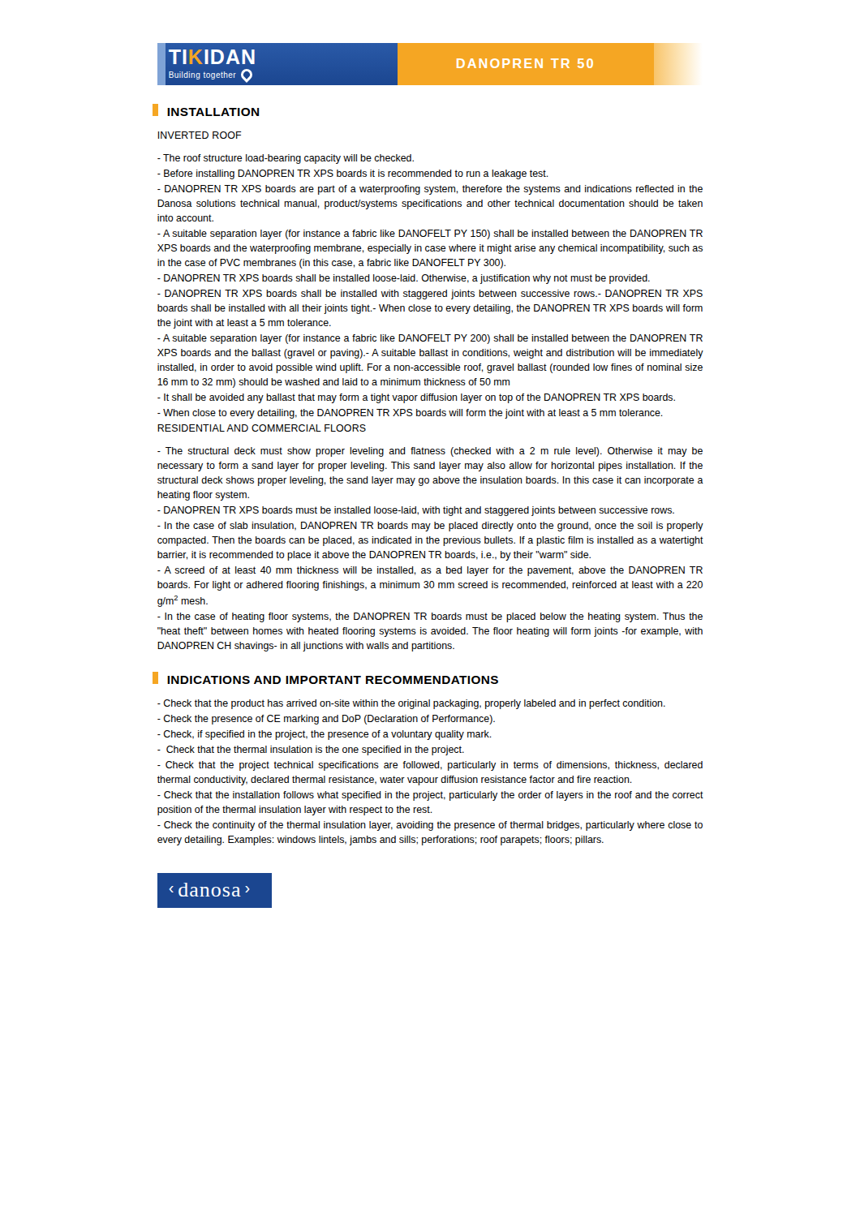TIKIDAN
Building together
DANOPREN TR 50
INSTALLATION
INVERTED ROOF
- The roof structure load-bearing capacity will be checked.
- Before installing DANOPREN TR XPS boards it is recommended to run a leakage test.
- DANOPREN TR XPS boards are part of a waterproofing system, therefore the systems and indications reflected in the Danosa solutions technical manual, product/systems specifications and other technical documentation should be taken into account.
- A suitable separation layer (for instance a fabric like DANOFELT PY 150) shall be installed between the DANOPREN TR XPS boards and the waterproofing membrane, especially in case where it might arise any chemical incompatibility, such as in the case of PVC membranes (in this case, a fabric like DANOFELT PY 300).
- DANOPREN TR XPS boards shall be installed loose-laid. Otherwise, a justification why not must be provided.
- DANOPREN TR XPS boards shall be installed with staggered joints between successive rows.- DANOPREN TR XPS boards shall be installed with all their joints tight.- When close to every detailing, the DANOPREN TR XPS boards will form the joint with at least a 5 mm tolerance.
- A suitable separation layer (for instance a fabric like DANOFELT PY 200) shall be installed between the DANOPREN TR XPS boards and the ballast (gravel or paving).- A suitable ballast in conditions, weight and distribution will be immediately installed, in order to avoid possible wind uplift. For a non-accessible roof, gravel ballast (rounded low fines of nominal size 16 mm to 32 mm) should be washed and laid to a minimum thickness of 50 mm
- It shall be avoided any ballast that may form a tight vapor diffusion layer on top of the DANOPREN TR XPS boards.
- When close to every detailing, the DANOPREN TR XPS boards will form the joint with at least a 5 mm tolerance.
RESIDENTIAL AND COMMERCIAL FLOORS
- The structural deck must show proper leveling and flatness (checked with a 2 m rule level). Otherwise it may be necessary to form a sand layer for proper leveling. This sand layer may also allow for horizontal pipes installation. If the structural deck shows proper leveling, the sand layer may go above the insulation boards. In this case it can incorporate a heating floor system.
- DANOPREN TR XPS boards must be installed loose-laid, with tight and staggered joints between successive rows.
- In the case of slab insulation, DANOPREN TR boards may be placed directly onto the ground, once the soil is properly compacted. Then the boards can be placed, as indicated in the previous bullets. If a plastic film is installed as a watertight barrier, it is recommended to place it above the DANOPREN TR boards, i.e., by their "warm" side.
- A screed of at least 40 mm thickness will be installed, as a bed layer for the pavement, above the DANOPREN TR boards. For light or adhered flooring finishings, a minimum 30 mm screed is recommended, reinforced at least with a 220 g/m2 mesh.
- In the case of heating floor systems, the DANOPREN TR boards must be placed below the heating system. Thus the "heat theft" between homes with heated flooring systems is avoided. The floor heating will form joints -for example, with DANOPREN CH shavings- in all junctions with walls and partitions.
INDICATIONS AND IMPORTANT RECOMMENDATIONS
- Check that the product has arrived on-site within the original packaging, properly labeled and in perfect condition.
- Check the presence of CE marking and DoP (Declaration of Performance).
- Check, if specified in the project, the presence of a voluntary quality mark.
- Check that the thermal insulation is the one specified in the project.
- Check that the project technical specifications are followed, particularly in terms of dimensions, thickness, declared thermal conductivity, declared thermal resistance, water vapour diffusion resistance factor and fire reaction.
- Check that the installation follows what specified in the project, particularly the order of layers in the roof and the correct position of the thermal insulation layer with respect to the rest.
- Check the continuity of the thermal insulation layer, avoiding the presence of thermal bridges, particularly where close to every detailing. Examples: windows lintels, jambs and sills; perforations; roof parapets; floors; pillars.
danosa